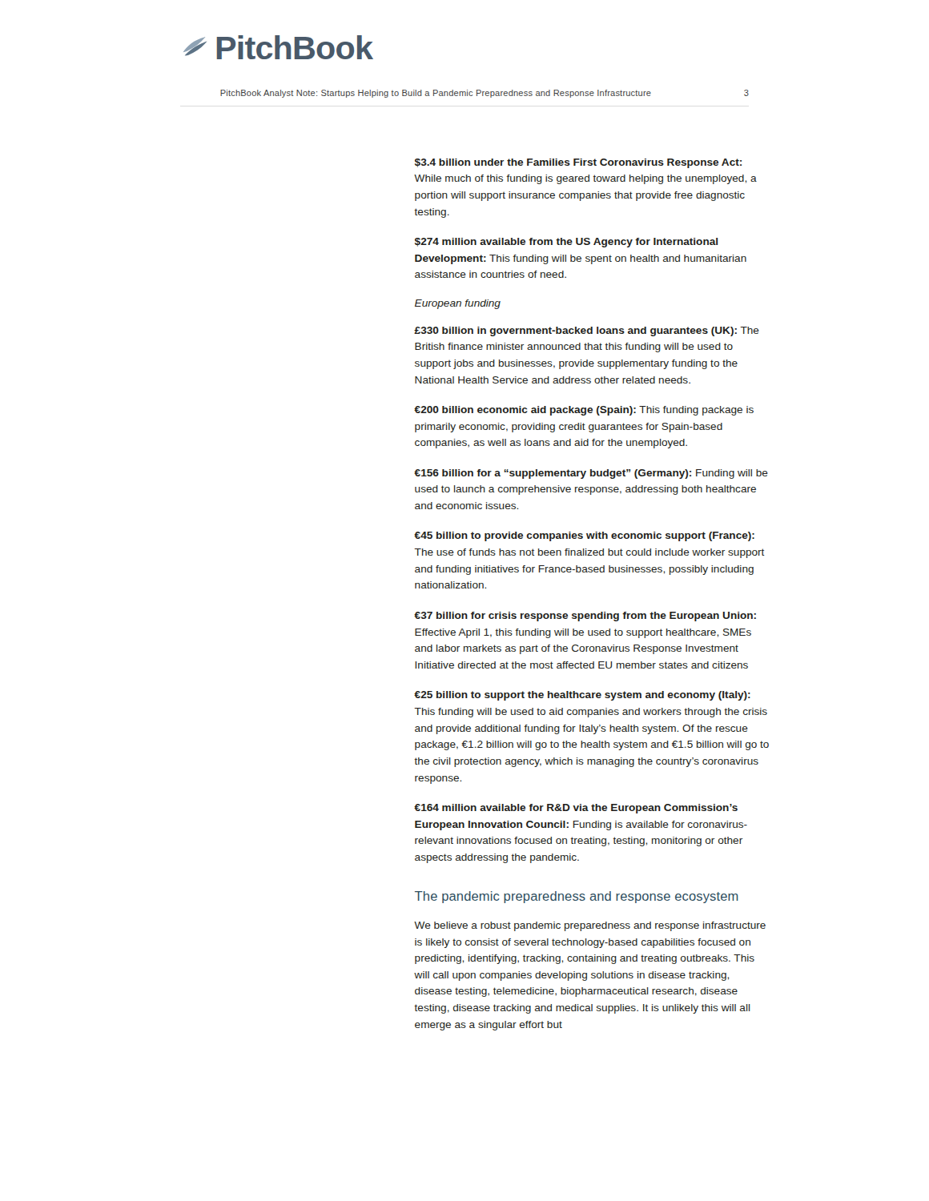PitchBook
PitchBook Analyst Note: Startups Helping to Build a Pandemic Preparedness and Response Infrastructure 3
$3.4 billion under the Families First Coronavirus Response Act: While much of this funding is geared toward helping the unemployed, a portion will support insurance companies that provide free diagnostic testing.
$274 million available from the US Agency for International Development: This funding will be spent on health and humanitarian assistance in countries of need.
European funding
£330 billion in government-backed loans and guarantees (UK): The British finance minister announced that this funding will be used to support jobs and businesses, provide supplementary funding to the National Health Service and address other related needs.
€200 billion economic aid package (Spain): This funding package is primarily economic, providing credit guarantees for Spain-based companies, as well as loans and aid for the unemployed.
€156 billion for a “supplementary budget” (Germany): Funding will be used to launch a comprehensive response, addressing both healthcare and economic issues.
€45 billion to provide companies with economic support (France): The use of funds has not been finalized but could include worker support and funding initiatives for France-based businesses, possibly including nationalization.
€37 billion for crisis response spending from the European Union: Effective April 1, this funding will be used to support healthcare, SMEs and labor markets as part of the Coronavirus Response Investment Initiative directed at the most affected EU member states and citizens
€25 billion to support the healthcare system and economy (Italy): This funding will be used to aid companies and workers through the crisis and provide additional funding for Italy’s health system. Of the rescue package, €1.2 billion will go to the health system and €1.5 billion will go to the civil protection agency, which is managing the country’s coronavirus response.
€164 million available for R&D via the European Commission’s European Innovation Council: Funding is available for coronavirus-relevant innovations focused on treating, testing, monitoring or other aspects addressing the pandemic.
The pandemic preparedness and response ecosystem
We believe a robust pandemic preparedness and response infrastructure is likely to consist of several technology-based capabilities focused on predicting, identifying, tracking, containing and treating outbreaks. This will call upon companies developing solutions in disease tracking, disease testing, telemedicine, biopharmaceutical research, disease testing, disease tracking and medical supplies. It is unlikely this will all emerge as a singular effort but